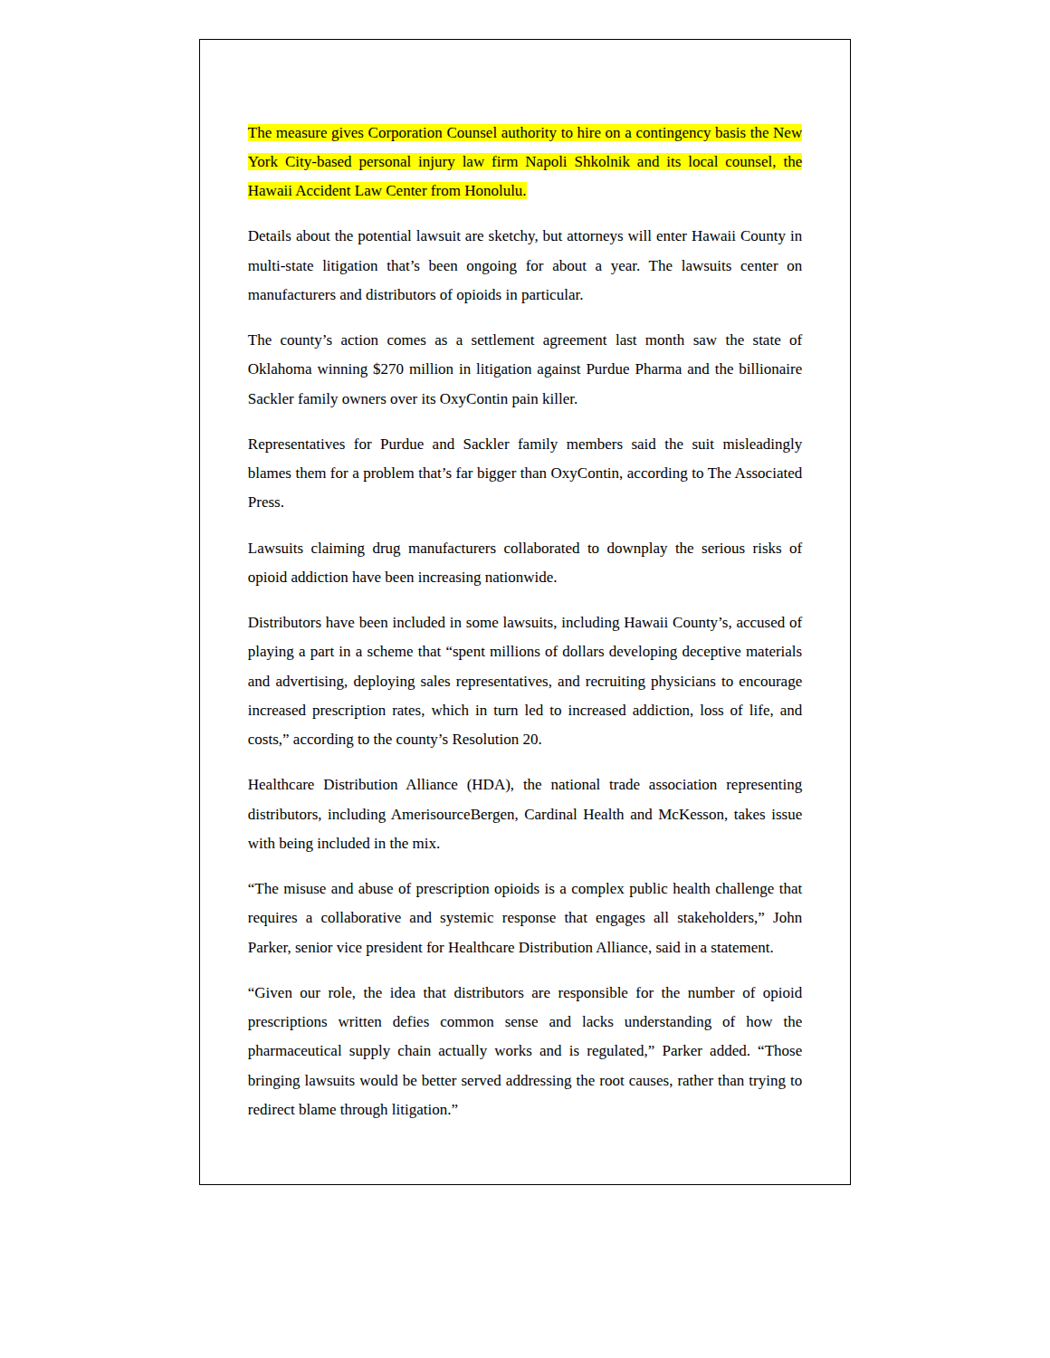The measure gives Corporation Counsel authority to hire on a contingency basis the New York City-based personal injury law firm Napoli Shkolnik and its local counsel, the Hawaii Accident Law Center from Honolulu.
Details about the potential lawsuit are sketchy, but attorneys will enter Hawaii County in multi-state litigation that’s been ongoing for about a year. The lawsuits center on manufacturers and distributors of opioids in particular.
The county’s action comes as a settlement agreement last month saw the state of Oklahoma winning $270 million in litigation against Purdue Pharma and the billionaire Sackler family owners over its OxyContin pain killer.
Representatives for Purdue and Sackler family members said the suit misleadingly blames them for a problem that’s far bigger than OxyContin, according to The Associated Press.
Lawsuits claiming drug manufacturers collaborated to downplay the serious risks of opioid addiction have been increasing nationwide.
Distributors have been included in some lawsuits, including Hawaii County’s, accused of playing a part in a scheme that “spent millions of dollars developing deceptive materials and advertising, deploying sales representatives, and recruiting physicians to encourage increased prescription rates, which in turn led to increased addiction, loss of life, and costs,” according to the county’s Resolution 20.
Healthcare Distribution Alliance (HDA), the national trade association representing distributors, including AmerisourceBergen, Cardinal Health and McKesson, takes issue with being included in the mix.
“The misuse and abuse of prescription opioids is a complex public health challenge that requires a collaborative and systemic response that engages all stakeholders,” John Parker, senior vice president for Healthcare Distribution Alliance, said in a statement.
“Given our role, the idea that distributors are responsible for the number of opioid prescriptions written defies common sense and lacks understanding of how the pharmaceutical supply chain actually works and is regulated,” Parker added. “Those bringing lawsuits would be better served addressing the root causes, rather than trying to redirect blame through litigation.”